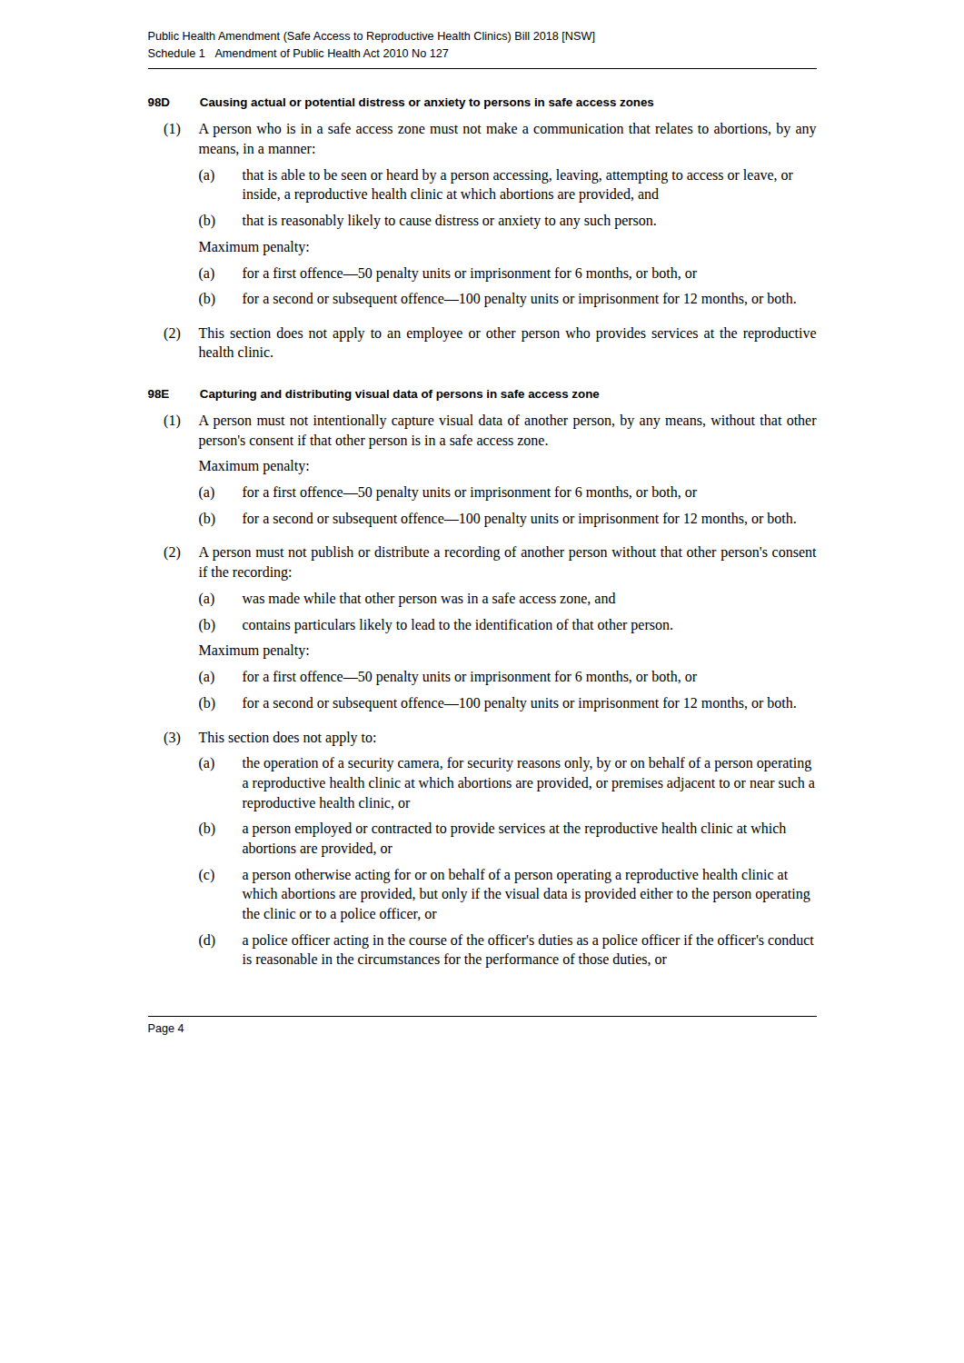Public Health Amendment (Safe Access to Reproductive Health Clinics) Bill 2018 [NSW]
Schedule 1 Amendment of Public Health Act 2010 No 127
98D Causing actual or potential distress or anxiety to persons in safe access zones
(1)
A person who is in a safe access zone must not make a communication that relates to abortions, by any means, in a manner:
(a)
that is able to be seen or heard by a person accessing, leaving, attempting to access or leave, or inside, a reproductive health clinic at which abortions are provided, and
(b)
that is reasonably likely to cause distress or anxiety to any such person.
Maximum penalty:
(a)
for a first offence—50 penalty units or imprisonment for 6 months, or both, or
(b)
for a second or subsequent offence—100 penalty units or imprisonment for 12 months, or both.
(2)
This section does not apply to an employee or other person who provides services at the reproductive health clinic.
98E Capturing and distributing visual data of persons in safe access zone
(1)
A person must not intentionally capture visual data of another person, by any means, without that other person's consent if that other person is in a safe access zone.
Maximum penalty:
(a)
for a first offence—50 penalty units or imprisonment for 6 months, or both, or
(b)
for a second or subsequent offence—100 penalty units or imprisonment for 12 months, or both.
(2)
A person must not publish or distribute a recording of another person without that other person's consent if the recording:
(a)
was made while that other person was in a safe access zone, and
(b)
contains particulars likely to lead to the identification of that other person.
Maximum penalty:
(a)
for a first offence—50 penalty units or imprisonment for 6 months, or both, or
(b)
for a second or subsequent offence—100 penalty units or imprisonment for 12 months, or both.
(3)
This section does not apply to:
(a)
the operation of a security camera, for security reasons only, by or on behalf of a person operating a reproductive health clinic at which abortions are provided, or premises adjacent to or near such a reproductive health clinic, or
(b)
a person employed or contracted to provide services at the reproductive health clinic at which abortions are provided, or
(c)
a person otherwise acting for or on behalf of a person operating a reproductive health clinic at which abortions are provided, but only if the visual data is provided either to the person operating the clinic or to a police officer, or
(d)
a police officer acting in the course of the officer's duties as a police officer if the officer's conduct is reasonable in the circumstances for the performance of those duties, or
Page 4